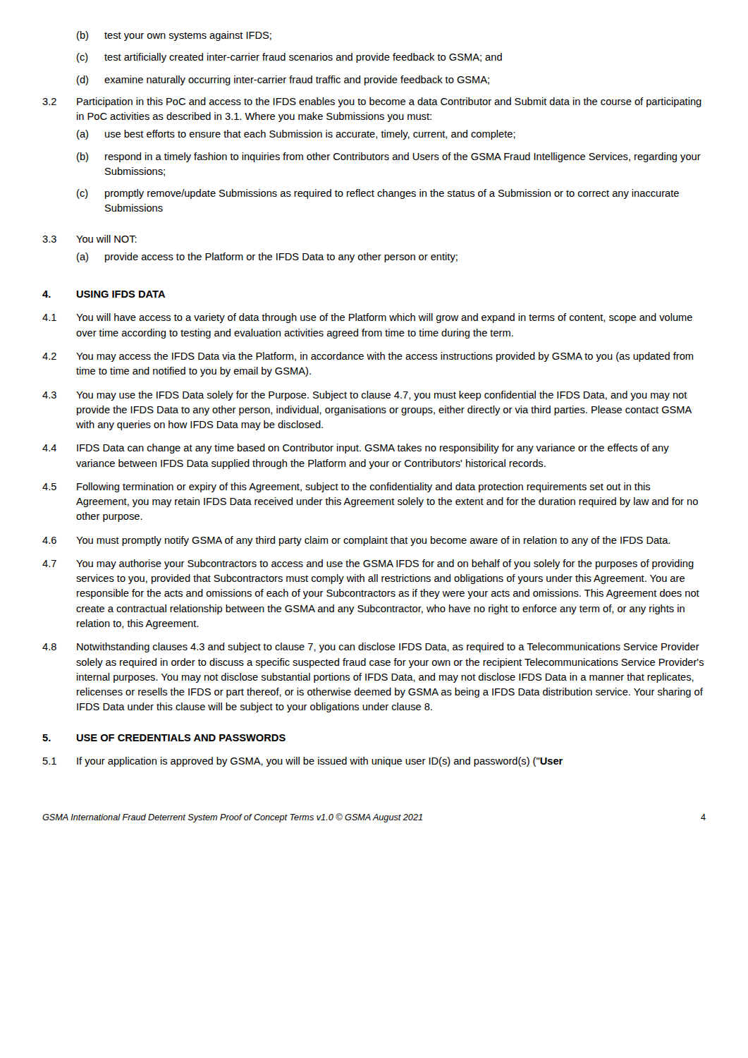(b)
test your own systems against IFDS;
(c)
test artificially created inter-carrier fraud scenarios and provide feedback to GSMA; and
(d)
examine naturally occurring inter-carrier fraud traffic and provide feedback to GSMA;
3.2
Participation in this PoC and access to the IFDS enables you to become a data Contributor and Submit data in the course of participating in PoC activities as described in 3.1. Where you make Submissions you must:
(a)
use best efforts to ensure that each Submission is accurate, timely, current, and complete;
(b)
respond in a timely fashion to inquiries from other Contributors and Users of the GSMA Fraud Intelligence Services, regarding your Submissions;
(c)
promptly remove/update Submissions as required to reflect changes in the status of a Submission or to correct any inaccurate Submissions
3.3
You will NOT:
(a)
provide access to the Platform or the IFDS Data to any other person or entity;
4.
USING IFDS DATA
4.1
You will have access to a variety of data through use of the Platform which will grow and expand in terms of content, scope and volume over time according to testing and evaluation activities agreed from time to time during the term.
4.2
You may access the IFDS Data via the Platform, in accordance with the access instructions provided by GSMA to you (as updated from time to time and notified to you by email by GSMA).
4.3
You may use the IFDS Data solely for the Purpose. Subject to clause 4.7, you must keep confidential the IFDS Data, and you may not provide the IFDS Data to any other person, individual, organisations or groups, either directly or via third parties. Please contact GSMA with any queries on how IFDS Data may be disclosed.
4.4
IFDS Data can change at any time based on Contributor input. GSMA takes no responsibility for any variance or the effects of any variance between IFDS Data supplied through the Platform and your or Contributors' historical records.
4.5
Following termination or expiry of this Agreement, subject to the confidentiality and data protection requirements set out in this Agreement, you may retain IFDS Data received under this Agreement solely to the extent and for the duration required by law and for no other purpose.
4.6
You must promptly notify GSMA of any third party claim or complaint that you become aware of in relation to any of the IFDS Data.
4.7
You may authorise your Subcontractors to access and use the GSMA IFDS for and on behalf of you solely for the purposes of providing services to you, provided that Subcontractors must comply with all restrictions and obligations of yours under this Agreement. You are responsible for the acts and omissions of each of your Subcontractors as if they were your acts and omissions. This Agreement does not create a contractual relationship between the GSMA and any Subcontractor, who have no right to enforce any term of, or any rights in relation to, this Agreement.
4.8
Notwithstanding clauses 4.3 and subject to clause 7, you can disclose IFDS Data, as required to a Telecommunications Service Provider solely as required in order to discuss a specific suspected fraud case for your own or the recipient Telecommunications Service Provider's internal purposes. You may not disclose substantial portions of IFDS Data, and may not disclose IFDS Data in a manner that replicates, relicenses or resells the IFDS or part thereof, or is otherwise deemed by GSMA as being a IFDS Data distribution service. Your sharing of IFDS Data under this clause will be subject to your obligations under clause 8.
5.
USE OF CREDENTIALS AND PASSWORDS
5.1
If your application is approved by GSMA, you will be issued with unique user ID(s) and password(s) ("User
GSMA International Fraud Deterrent System Proof of Concept Terms v1.0 © GSMA August 2021 4